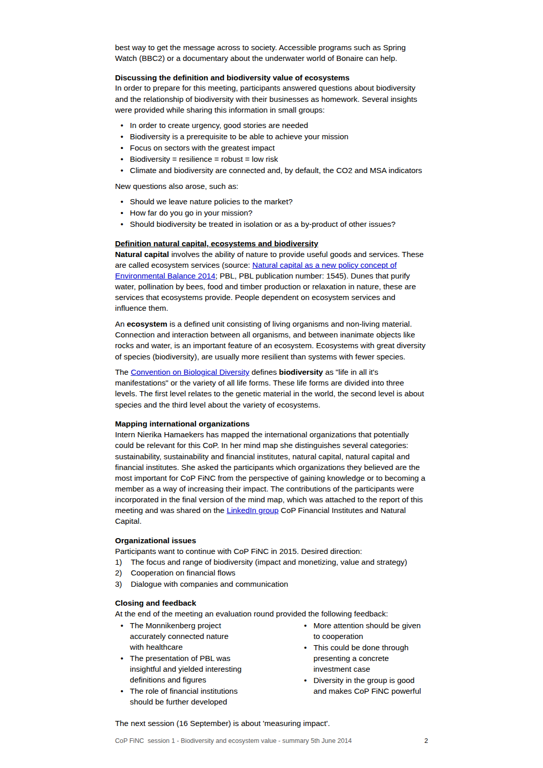best way to get the message across to society. Accessible programs such as Spring Watch (BBC2) or a documentary about the underwater world of Bonaire can help.
Discussing the definition and biodiversity value of ecosystems
In order to prepare for this meeting, participants answered questions about biodiversity and the relationship of biodiversity with their businesses as homework. Several insights were provided while sharing this information in small groups:
In order to create urgency, good stories are needed
Biodiversity is a prerequisite to be able to achieve your mission
Focus on sectors with the greatest impact
Biodiversity = resilience = robust = low risk
Climate and biodiversity are connected and, by default, the CO2 and MSA indicators
New questions also arose, such as:
Should we leave nature policies to the market?
How far do you go in your mission?
Should biodiversity be treated in isolation or as a by-product of other issues?
Definition natural capital, ecosystems and biodiversity
Natural capital involves the ability of nature to provide useful goods and services. These are called ecosystem services (source: Natural capital as a new policy concept of Environmental Balance 2014; PBL, PBL publication number: 1545). Dunes that purify water, pollination by bees, food and timber production or relaxation in nature, these are services that ecosystems provide. People dependent on ecosystem services and influence them.
An ecosystem is a defined unit consisting of living organisms and non-living material. Connection and interaction between all organisms, and between inanimate objects like rocks and water, is an important feature of an ecosystem. Ecosystems with great diversity of species (biodiversity), are usually more resilient than systems with fewer species.
The Convention on Biological Diversity defines biodiversity as "life in all it's manifestations" or the variety of all life forms. These life forms are divided into three levels. The first level relates to the genetic material in the world, the second level is about species and the third level about the variety of ecosystems.
Mapping international organizations
Intern Nierika Hamaekers has mapped the international organizations that potentially could be relevant for this CoP. In her mind map she distinguishes several categories: sustainability, sustainability and financial institutes, natural capital, natural capital and financial institutes. She asked the participants which organizations they believed are the most important for CoP FiNC from the perspective of gaining knowledge or to becoming a member as a way of increasing their impact. The contributions of the participants were incorporated in the final version of the mind map, which was attached to the report of this meeting and was shared on the LinkedIn group CoP Financial Institutes and Natural Capital.
Organizational issues
Participants want to continue with CoP FiNC in 2015. Desired direction:
1) The focus and range of biodiversity (impact and monetizing, value and strategy)
2) Cooperation on financial flows
3) Dialogue with companies and communication
Closing and feedback
At the end of the meeting an evaluation round provided the following feedback:
The Monnikenberg project accurately connected nature with healthcare
The presentation of PBL was insightful and yielded interesting definitions and figures
The role of financial institutions should be further developed
More attention should be given to cooperation
This could be done through presenting a concrete investment case
Diversity in the group is good and makes CoP FiNC powerful
The next session (16 September) is about 'measuring impact'.
CoP FiNC session 1 - Biodiversity and ecosystem value - summary 5th June 2014 2